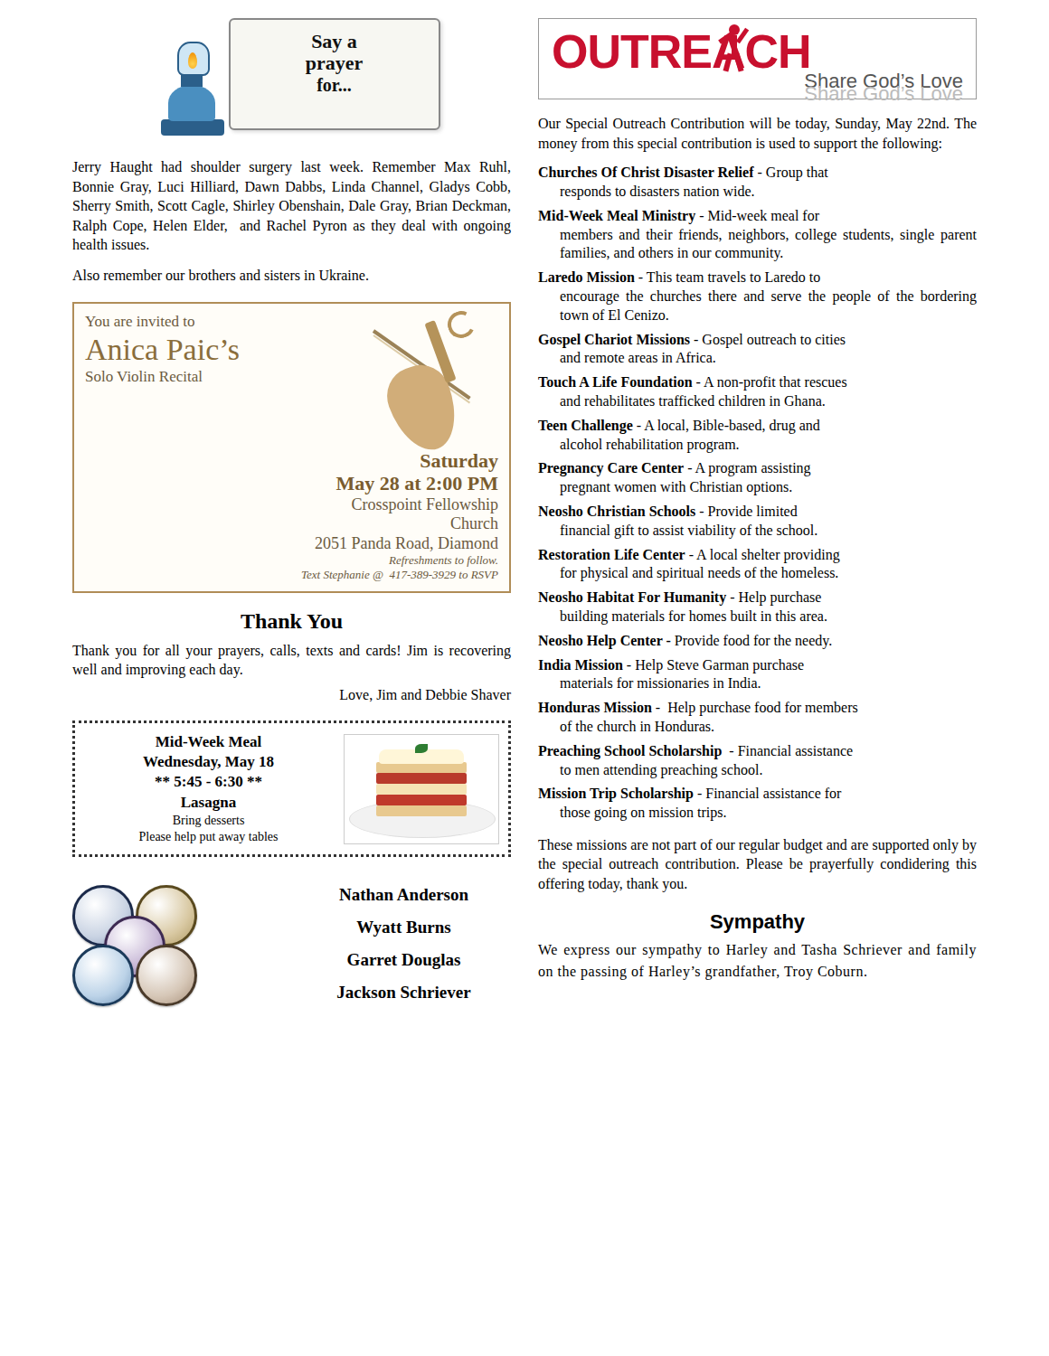Say a
prayer
for...
Jerry Haught had shoulder surgery last week. Remember Max Ruhl, Bonnie Gray, Luci Hilliard, Dawn Dabbs, Linda Channel, Gladys Cobb, Sherry Smith, Scott Cagle, Shirley Obenshain, Dale Gray, Brian Deckman, Ralph Cope, Helen Elder, and Rachel Pyron as they deal with ongoing health issues.
Also remember our brothers and sisters in Ukraine.
You are invited to
Anica Paic’s
Solo Violin Recital
Saturday
May 28 at 2:00 PM
Crosspoint Fellowship
Church
2051 Panda Road, Diamond
Refreshments to follow.
Text Stephanie @ 417-389-3929 to RSVP
Thank You
Thank you for all your prayers, calls, texts and cards! Jim is recovering well and improving each day.
Love, Jim and Debbie Shaver
Mid-Week Meal
Wednesday, May 18
** 5:45 - 6:30 **
Lasagna
Bring desserts
Please help put away tables
Nathan Anderson
Wyatt Burns
Garret Douglas
Jackson Schriever
OUTREACH
Share God’s LoveShare God’s Love
Our Special Outreach Contribution will be today, Sunday, May 22nd. The money from this special contribution is used to support the following:
Churches Of Christ Disaster Relief - Group that responds to disasters nation wide.
Mid-Week Meal Ministry - Mid-week meal for members and their friends, neighbors, college students, single parent families, and others in our community.
Laredo Mission - This team travels to Laredo to encourage the churches there and serve the people of the bordering town of El Cenizo.
Gospel Chariot Missions - Gospel outreach to cities and remote areas in Africa.
Touch A Life Foundation - A non-profit that rescues and rehabilitates trafficked children in Ghana.
Teen Challenge - A local, Bible-based, drug and alcohol rehabilitation program.
Pregnancy Care Center - A program assisting pregnant women with Christian options.
Neosho Christian Schools - Provide limited financial gift to assist viability of the school.
Restoration Life Center - A local shelter providing for physical and spiritual needs of the homeless.
Neosho Habitat For Humanity - Help purchase building materials for homes built in this area.
Neosho Help Center - Provide food for the needy.
India Mission - Help Steve Garman purchase materials for missionaries in India.
Honduras Mission - Help purchase food for members of the church in Honduras.
Preaching School Scholarship - Financial assistance to men attending preaching school.
Mission Trip Scholarship - Financial assistance for those going on mission trips.
These missions are not part of our regular budget and are supported only by the special outreach contribution. Please be prayerfully condidering this offering today, thank you.
Sympathy
We express our sympathy to Harley and Tasha Schriever and family on the passing of Harley’s grandfather, Troy Coburn.